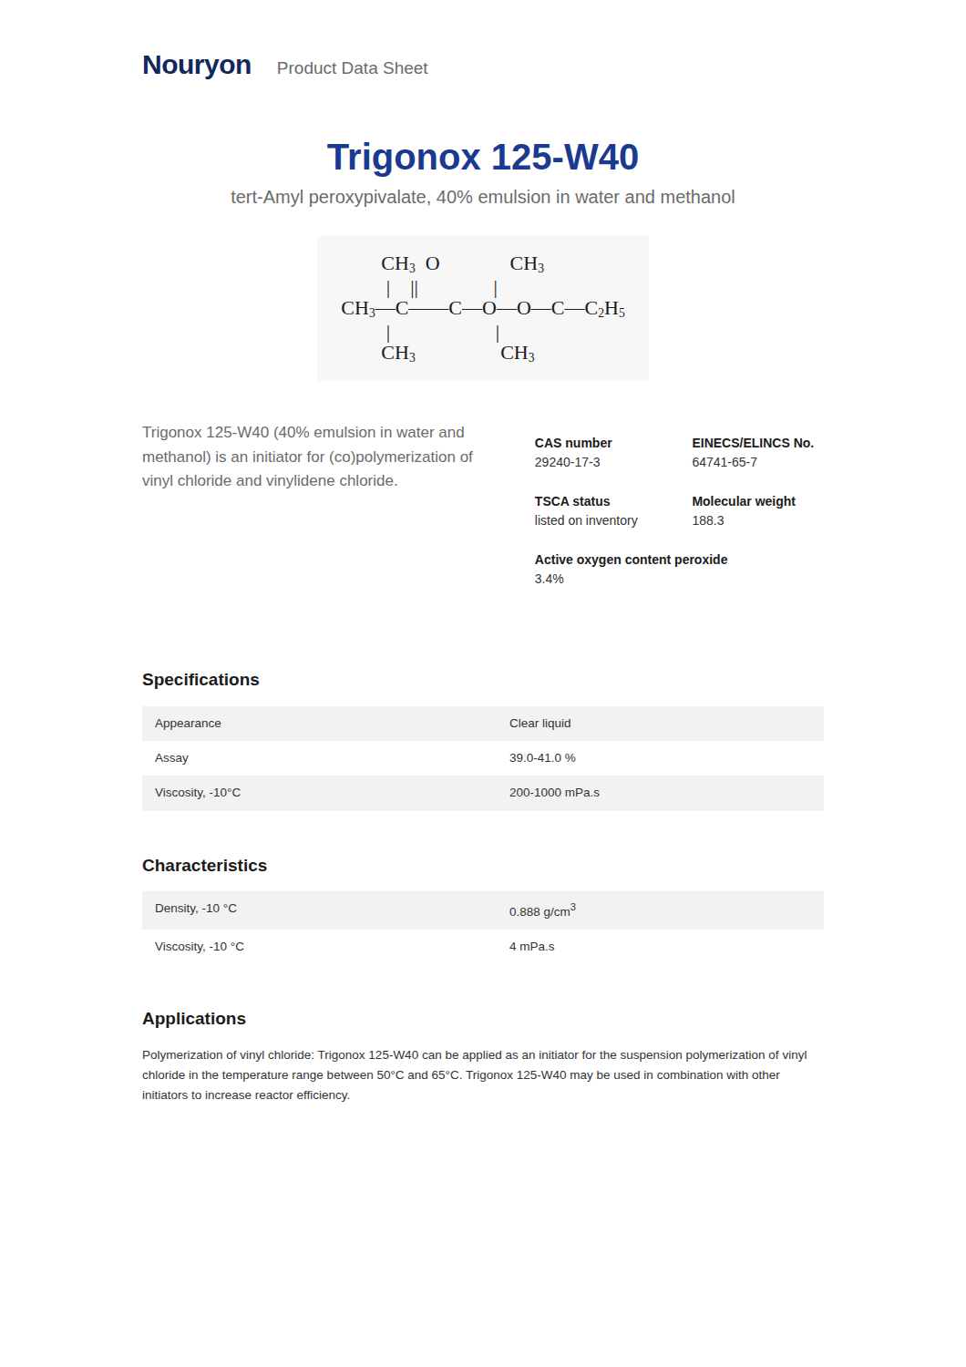Nouryon
Product Data Sheet
Trigonox 125-W40
tert-Amyl peroxypivalate, 40% emulsion in water and methanol
CH3 O CH3 | || | CH3—C——C—O—O—C—C2H5 | | CH3 CH3
Trigonox 125-W40 (40% emulsion in water and methanol) is an initiator for (co)polymerization of vinyl chloride and vinylidene chloride.
CAS number
29240-17-3
EINECS/ELINCS No.
64741-65-7
TSCA status
listed on inventory
Molecular weight
188.3
Active oxygen content peroxide
3.4%
Specifications
| Appearance | Clear liquid |
| Assay | 39.0-41.0 % |
| Viscosity, -10°C | 200-1000 mPa.s |
Characteristics
| Density, -10 °C | 0.888 g/cm 3 |
| Viscosity, -10 °C | 4 mPa.s |
Applications
Polymerization of vinyl chloride: Trigonox 125-W40 can be applied as an initiator for the suspension polymerization of vinyl chloride in the temperature range between 50°C and 65°C. Trigonox 125-W40 may be used in combination with other initiators to increase reactor efficiency.